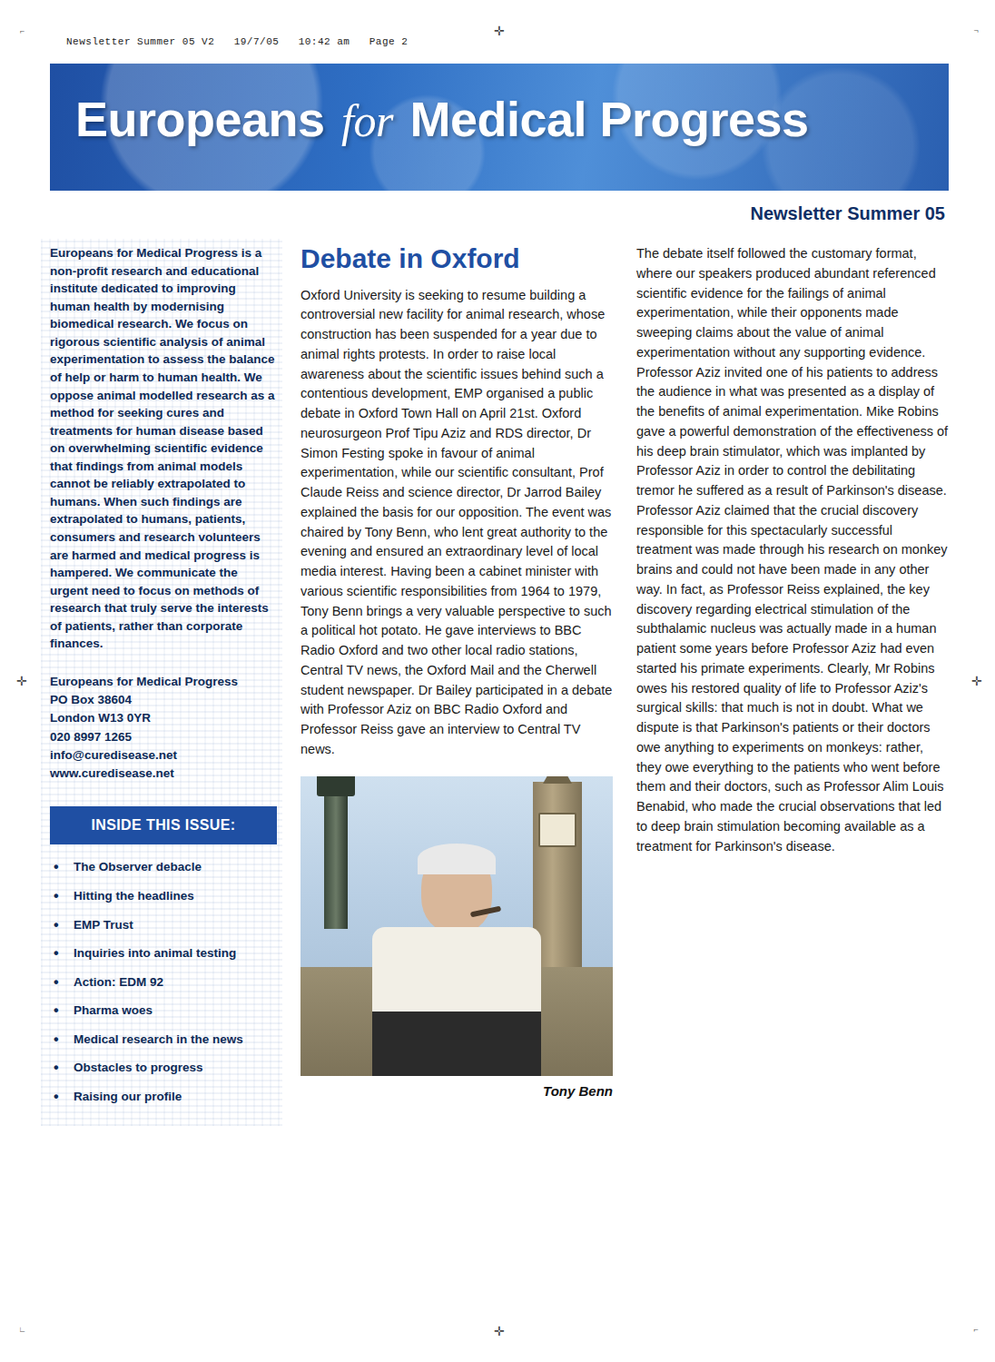⌐ ¬ ∟ ⌐ ✛ ✛ ✛ ✛
Newsletter Summer 05 V2 19/7/05 10:42 am Page 2
Europeans for Medical Progress
Newsletter Summer 05
Europeans for Medical Progress is a non-profit research and educational institute dedicated to improving human health by modernising biomedical research. We focus on rigorous scientific analysis of animal experimentation to assess the balance of help or harm to human health. We oppose animal modelled research as a method for seeking cures and treatments for human disease based on overwhelming scientific evidence that findings from animal models cannot be reliably extrapolated to humans. When such findings are extrapolated to humans, patients, consumers and research volunteers are harmed and medical progress is hampered. We communicate the urgent need to focus on methods of research that truly serve the interests of patients, rather than corporate finances.
Europeans for Medical Progress
PO Box 38604
London W13 0YR
020 8997 1265
info@curedisease.net
www.curedisease.net
INSIDE THIS ISSUE:
The Observer debacle
Hitting the headlines
EMP Trust
Inquiries into animal testing
Action: EDM 92
Pharma woes
Medical research in the news
Obstacles to progress
Raising our profile
Debate in Oxford
Oxford University is seeking to resume building a controversial new facility for animal research, whose construction has been suspended for a year due to animal rights protests. In order to raise local awareness about the scientific issues behind such a contentious development, EMP organised a public debate in Oxford Town Hall on April 21st. Oxford neurosurgeon Prof Tipu Aziz and RDS director, Dr Simon Festing spoke in favour of animal experimentation, while our scientific consultant, Prof Claude Reiss and science director, Dr Jarrod Bailey explained the basis for our opposition. The event was chaired by Tony Benn, who lent great authority to the evening and ensured an extraordinary level of local media interest. Having been a cabinet minister with various scientific responsibilities from 1964 to 1979, Tony Benn brings a very valuable perspective to such a political hot potato. He gave interviews to BBC Radio Oxford and two other local radio stations, Central TV news, the Oxford Mail and the Cherwell student newspaper. Dr Bailey participated in a debate with Professor Aziz on BBC Radio Oxford and Professor Reiss gave an interview to Central TV news.
Tony Benn
The debate itself followed the customary format, where our speakers produced abundant referenced scientific evidence for the failings of animal experimentation, while their opponents made sweeping claims about the value of animal experimentation without any supporting evidence. Professor Aziz invited one of his patients to address the audience in what was presented as a display of the benefits of animal experimentation. Mike Robins gave a powerful demonstration of the effectiveness of his deep brain stimulator, which was implanted by Professor Aziz in order to control the debilitating tremor he suffered as a result of Parkinson's disease. Professor Aziz claimed that the crucial discovery responsible for this spectacularly successful treatment was made through his research on monkey brains and could not have been made in any other way. In fact, as Professor Reiss explained, the key discovery regarding electrical stimulation of the subthalamic nucleus was actually made in a human patient some years before Professor Aziz had even started his primate experiments. Clearly, Mr Robins owes his restored quality of life to Professor Aziz's surgical skills: that much is not in doubt. What we dispute is that Parkinson's patients or their doctors owe anything to experiments on monkeys: rather, they owe everything to the patients who went before them and their doctors, such as Professor Alim Louis Benabid, who made the crucial observations that led to deep brain stimulation becoming available as a treatment for Parkinson's disease.